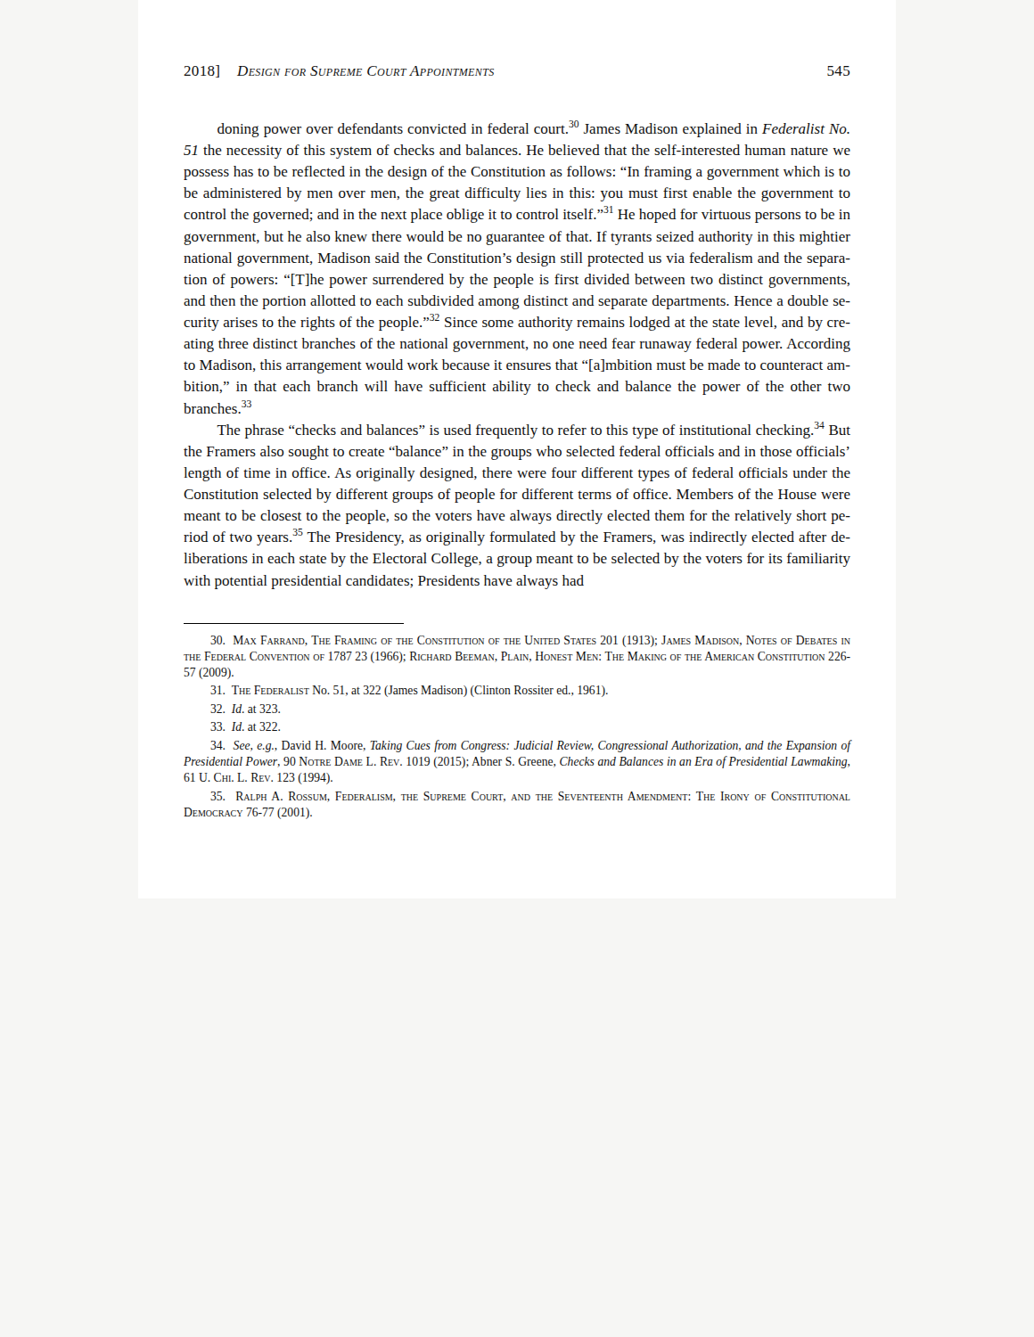2018] Design for Supreme Court Appointments 545
doning power over defendants convicted in federal court.30 James Madison explained in Federalist No. 51 the necessity of this system of checks and balances. He believed that the self-interested human nature we possess has to be reflected in the design of the Constitution as follows: “In framing a government which is to be administered by men over men, the great difficulty lies in this: you must first enable the government to control the governed; and in the next place oblige it to control itself.”31 He hoped for virtuous persons to be in government, but he also knew there would be no guarantee of that. If tyrants seized authority in this mightier national government, Madison said the Constitution’s design still protected us via federalism and the separation of powers: “[T]he power surrendered by the people is first divided between two distinct governments, and then the portion allotted to each subdivided among distinct and separate departments. Hence a double security arises to the rights of the people.”32 Since some authority remains lodged at the state level, and by creating three distinct branches of the national government, no one need fear runaway federal power. According to Madison, this arrangement would work because it ensures that “[a]mbition must be made to counteract ambition,” in that each branch will have sufficient ability to check and balance the power of the other two branches.33
The phrase “checks and balances” is used frequently to refer to this type of institutional checking.34 But the Framers also sought to create “balance” in the groups who selected federal officials and in those officials’ length of time in office. As originally designed, there were four different types of federal officials under the Constitution selected by different groups of people for different terms of office. Members of the House were meant to be closest to the people, so the voters have always directly elected them for the relatively short period of two years.35 The Presidency, as originally formulated by the Framers, was indirectly elected after deliberations in each state by the Electoral College, a group meant to be selected by the voters for its familiarity with potential presidential candidates; Presidents have always had
Max Farrand, The Framing of the Constitution of the United States 201 (1913); James Madison, Notes of Debates in the Federal Convention of 1787 23 (1966); Richard Beeman, Plain, Honest Men: The Making of the American Constitution 226-57 (2009).
The Federalist No. 51, at 322 (James Madison) (Clinton Rossiter ed., 1961).
Id. at 323.
Id. at 322.
See, e.g., David H. Moore, Taking Cues from Congress: Judicial Review, Congressional Authorization, and the Expansion of Presidential Power, 90 Notre Dame L. Rev. 1019 (2015); Abner S. Greene, Checks and Balances in an Era of Presidential Lawmaking, 61 U. Chi. L. Rev. 123 (1994).
Ralph A. Rossum, Federalism, the Supreme Court, and the Seventeenth Amendment: The Irony of Constitutional Democracy 76-77 (2001).